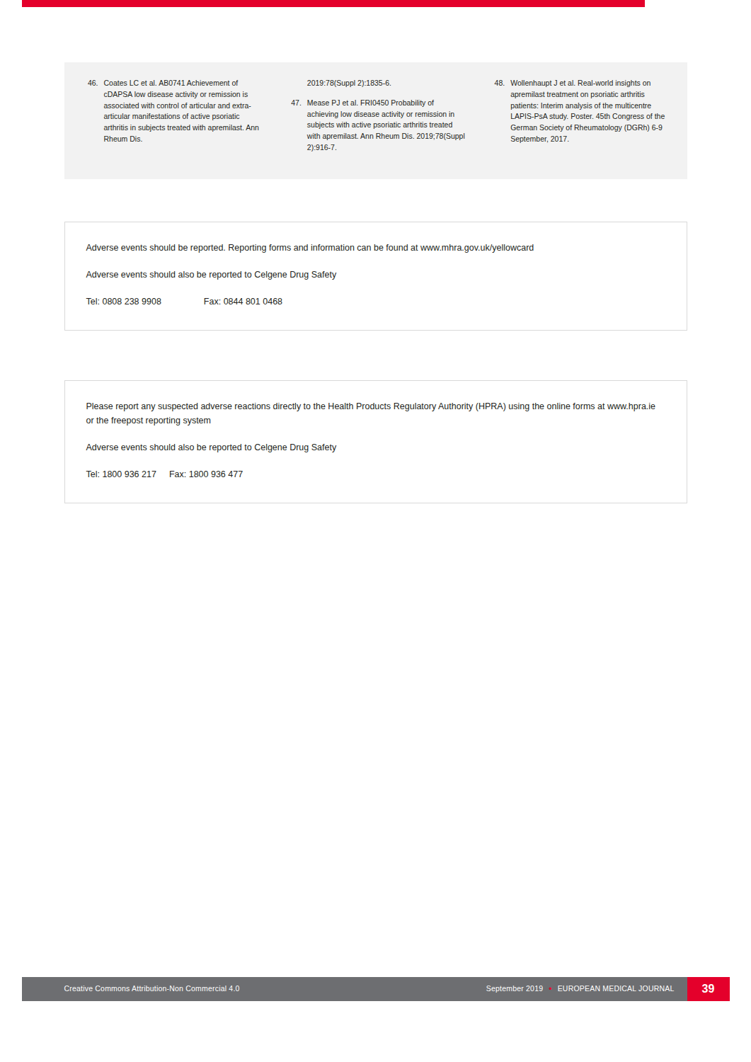46. Coates LC et al. AB0741 Achievement of cDAPSA low disease activity or remission is associated with control of articular and extra-articular manifestations of active psoriatic arthritis in subjects treated with apremilast. Ann Rheum Dis.
2019:78(Suppl 2):1835-6.
47. Mease PJ et al. FRI0450 Probability of achieving low disease activity or remission in subjects with active psoriatic arthritis treated with apremilast. Ann Rheum Dis. 2019;78(Suppl 2):916-7.
48. Wollenhaupt J et al. Real-world insights on apremilast treatment on psoriatic arthritis patients: Interim analysis of the multicentre LAPIS-PsA study. Poster. 45th Congress of the German Society of Rheumatology (DGRh) 6-9 September, 2017.
Adverse events should be reported. Reporting forms and information can be found at www.mhra.gov.uk/yellowcard
Adverse events should also be reported to Celgene Drug Safety
Tel: 0808 238 9908 Fax: 0844 801 0468
Please report any suspected adverse reactions directly to the Health Products Regulatory Authority (HPRA) using the online forms at www.hpra.ie or the freepost reporting system
Adverse events should also be reported to Celgene Drug Safety
Tel: 1800 936 217 Fax: 1800 936 477
Creative Commons Attribution-Non Commercial 4.0
September 2019 • EUROPEAN MEDICAL JOURNAL
39